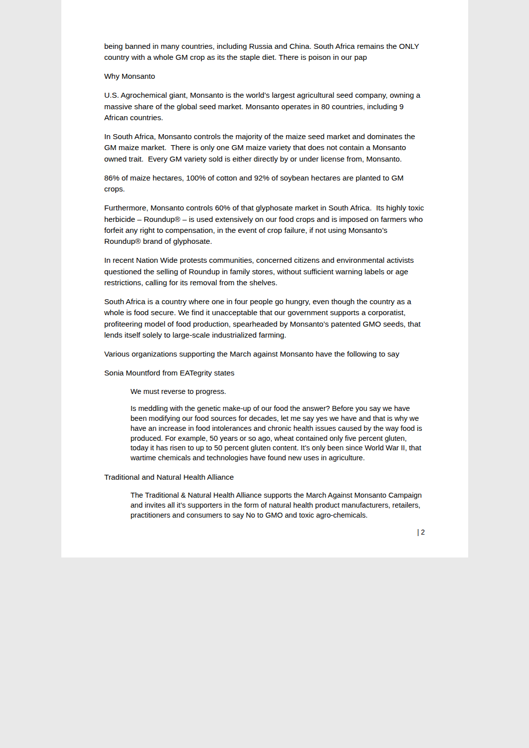being banned in many countries, including Russia and China. South Africa remains the ONLY country with a whole GM crop as its the staple diet. There is poison in our pap
Why Monsanto
U.S. Agrochemical giant, Monsanto is the world’s largest agricultural seed company, owning a massive share of the global seed market. Monsanto operates in 80 countries, including 9 African countries.
In South Africa, Monsanto controls the majority of the maize seed market and dominates the GM maize market. There is only one GM maize variety that does not contain a Monsanto owned trait. Every GM variety sold is either directly by or under license from, Monsanto.
86% of maize hectares, 100% of cotton and 92% of soybean hectares are planted to GM crops.
Furthermore, Monsanto controls 60% of that glyphosate market in South Africa. Its highly toxic herbicide – Roundup® – is used extensively on our food crops and is imposed on farmers who forfeit any right to compensation, in the event of crop failure, if not using Monsanto’s Roundup® brand of glyphosate.
In recent Nation Wide protests communities, concerned citizens and environmental activists questioned the selling of Roundup in family stores, without sufficient warning labels or age restrictions, calling for its removal from the shelves.
South Africa is a country where one in four people go hungry, even though the country as a whole is food secure. We find it unacceptable that our government supports a corporatist, profiteering model of food production, spearheaded by Monsanto’s patented GMO seeds, that lends itself solely to large-scale industrialized farming.
Various organizations supporting the March against Monsanto have the following to say
Sonia Mountford from EATegrity states
We must reverse to progress.
Is meddling with the genetic make-up of our food the answer? Before you say we have been modifying our food sources for decades, let me say yes we have and that is why we have an increase in food intolerances and chronic health issues caused by the way food is produced. For example, 50 years or so ago, wheat contained only five percent gluten, today it has risen to up to 50 percent gluten content. It’s only been since World War II, that wartime chemicals and technologies have found new uses in agriculture.
Traditional and Natural Health Alliance
The Traditional & Natural Health Alliance supports the March Against Monsanto Campaign and invites all it’s supporters in the form of natural health product manufacturers, retailers, practitioners and consumers to say No to GMO and toxic agro-chemicals.
| 2